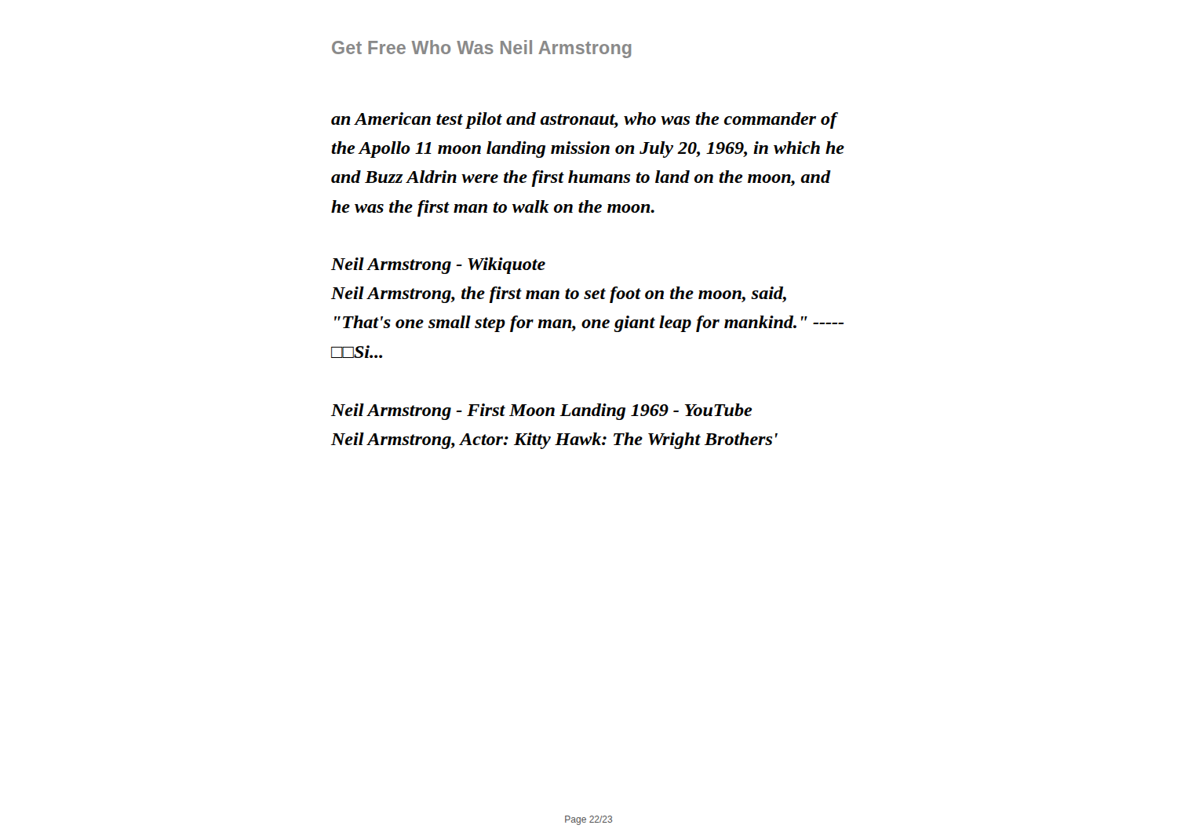Get Free Who Was Neil Armstrong
an American test pilot and astronaut, who was the commander of the Apollo 11 moon landing mission on July 20, 1969, in which he and Buzz Aldrin were the first humans to land on the moon, and he was the first man to walk on the moon.
Neil Armstrong - Wikiquote
Neil Armstrong, the first man to set foot on the moon, said, "That's one small step for man, one giant leap for mankind." ----- □□Si...
Neil Armstrong - First Moon Landing 1969 - YouTube
Neil Armstrong, Actor: Kitty Hawk: The Wright Brothers'
Page 22/23